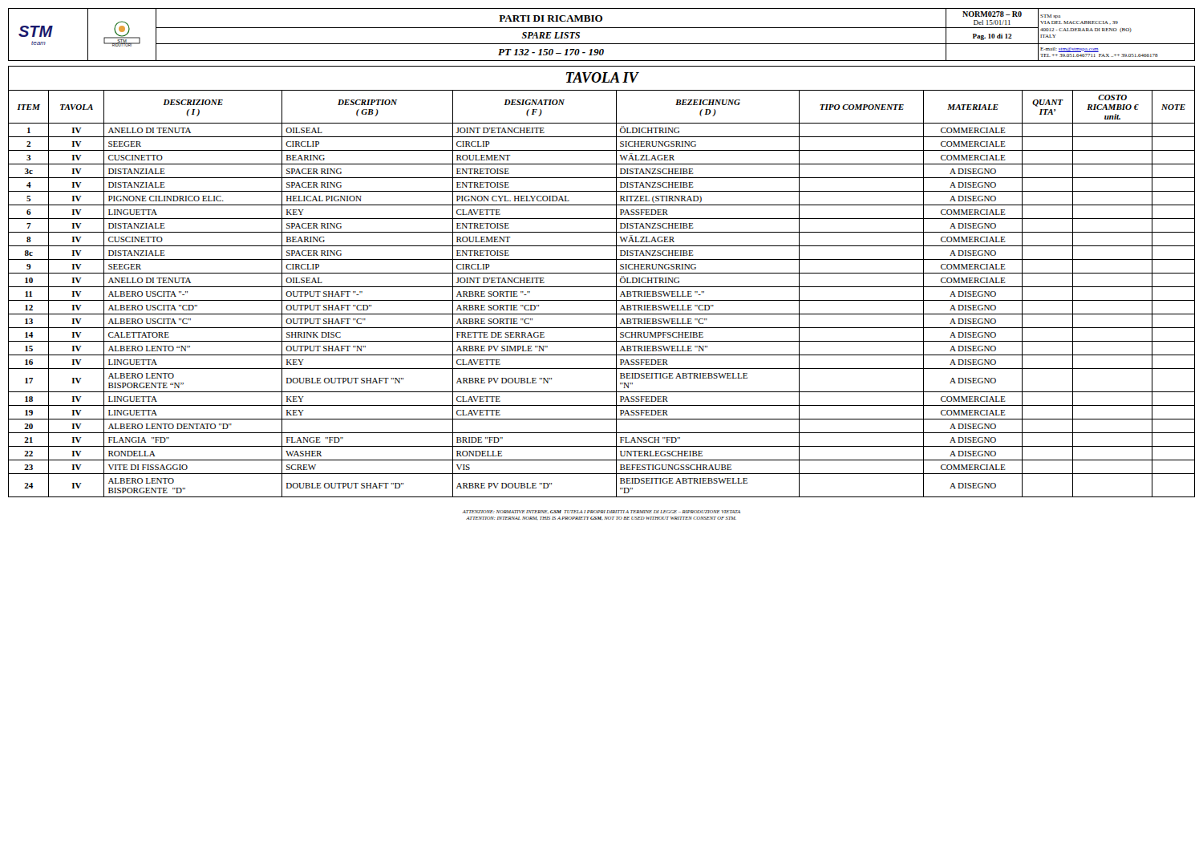| STM team | STM RIDUTTORI | PARTI DI RICAMBIO | NORM0278 – R0 Del 15/01/11 | STM spa VIA DEL MACCABRECCIA , 39 40012 - CALDERARA DI RENO (BO) ITALY |
| SPARE LISTS | Pag. 10 di 12 |
| PT 132 - 150 – 170 - 190 | | E-mail: stm@stmspa.com TEL ++ 39.051.6467711 FAX ..++ 39.051.6466178 |
| TAVOLA IV |
| ITEM | TAVOLA | DESCRIZIONE ( I ) | DESCRIPTION ( GB ) | DESIGNATION ( F ) | BEZEICHNUNG ( D ) | TIPO COMPONENTE | MATERIALE | QUANT ITA’ | COSTO RICAMBIO € unit. | NOTE |
| 1 | IV | ANELLO DI TENUTA | OILSEAL | JOINT D'ETANCHEITE | ÖLDICHTRING | | COMMERCIALE | | | |
| 2 | IV | SEEGER | CIRCLIP | CIRCLIP | SICHERUNGSRING | | COMMERCIALE | | | |
| 3 | IV | CUSCINETTO | BEARING | ROULEMENT | WÄLZLAGER | | COMMERCIALE | | | |
| 3c | IV | DISTANZIALE | SPACER RING | ENTRETOISE | DISTANZSCHEIBE | | A DISEGNO | | | |
| 4 | IV | DISTANZIALE | SPACER RING | ENTRETOISE | DISTANZSCHEIBE | | A DISEGNO | | | |
| 5 | IV | PIGNONE CILINDRICO ELIC. | HELICAL PIGNION | PIGNON CYL. HELYCOIDAL | RITZEL (STIRNRAD) | | A DISEGNO | | | |
| 6 | IV | LINGUETTA | KEY | CLAVETTE | PASSFEDER | | COMMERCIALE | | | |
| 7 | IV | DISTANZIALE | SPACER RING | ENTRETOISE | DISTANZSCHEIBE | | A DISEGNO | | | |
| 8 | IV | CUSCINETTO | BEARING | ROULEMENT | WÄLZLAGER | | COMMERCIALE | | | |
| 8c | IV | DISTANZIALE | SPACER RING | ENTRETOISE | DISTANZSCHEIBE | | A DISEGNO | | | |
| 9 | IV | SEEGER | CIRCLIP | CIRCLIP | SICHERUNGSRING | | COMMERCIALE | | | |
| 10 | IV | ANELLO DI TENUTA | OILSEAL | JOINT D'ETANCHEITE | ÖLDICHTRING | | COMMERCIALE | | | |
| 11 | IV | ALBERO USCITA "-" | OUTPUT SHAFT "-" | ARBRE SORTIE "-" | ABTRIEBSWELLE "-" | | A DISEGNO | | | |
| 12 | IV | ALBERO USCITA "CD" | OUTPUT SHAFT "CD" | ARBRE SORTIE "CD" | ABTRIEBSWELLE "CD" | | A DISEGNO | | | |
| 13 | IV | ALBERO USCITA "C" | OUTPUT SHAFT "C" | ARBRE SORTIE "C" | ABTRIEBSWELLE "C" | | A DISEGNO | | | |
| 14 | IV | CALETTATORE | SHRINK DISC | FRETTE DE SERRAGE | SCHRUMPFSCHEIBE | | A DISEGNO | | | |
| 15 | IV | ALBERO LENTO “N” | OUTPUT SHAFT "N" | ARBRE PV SIMPLE "N" | ABTRIEBSWELLE "N" | | A DISEGNO | | | |
| 16 | IV | LINGUETTA | KEY | CLAVETTE | PASSFEDER | | A DISEGNO | | | |
| 17 | IV | ALBERO LENTO BISPORGENTE “N” | DOUBLE OUTPUT SHAFT "N" | ARBRE PV DOUBLE "N" | BEIDSEITIGE ABTRIEBSWELLE "N" | | A DISEGNO | | | |
| 18 | IV | LINGUETTA | KEY | CLAVETTE | PASSFEDER | | COMMERCIALE | | | |
| 19 | IV | LINGUETTA | KEY | CLAVETTE | PASSFEDER | | COMMERCIALE | | | |
| 20 | IV | ALBERO LENTO DENTATO "D" | | | | | A DISEGNO | | | |
| 21 | IV | FLANGIA "FD" | FLANGE "FD" | BRIDE "FD" | FLANSCH "FD" | | A DISEGNO | | | |
| 22 | IV | RONDELLA | WASHER | RONDELLE | UNTERLEGSCHEIBE | | A DISEGNO | | | |
| 23 | IV | VITE DI FISSAGGIO | SCREW | VIS | BEFESTIGUNGSSCHRAUBE | | COMMERCIALE | | | |
| 24 | IV | ALBERO LENTO BISPORGENTE "D" | DOUBLE OUTPUT SHAFT "D" | ARBRE PV DOUBLE "D" | BEIDSEITIGE ABTRIEBSWELLE "D" | | A DISEGNO | | | |
ATTENZIONE: NORMATIVE INTERNE, GSM TUTELA I PROPRI DIRITTI A TERMINE DI LEGGE – RIPRODUZIONE VIETATA
ATTENTION: INTERNAL NORM, THIS IS A PROPRIETY GSM, NOT TO BE USED WITHOUT WRITTEN CONSENT OF STM.